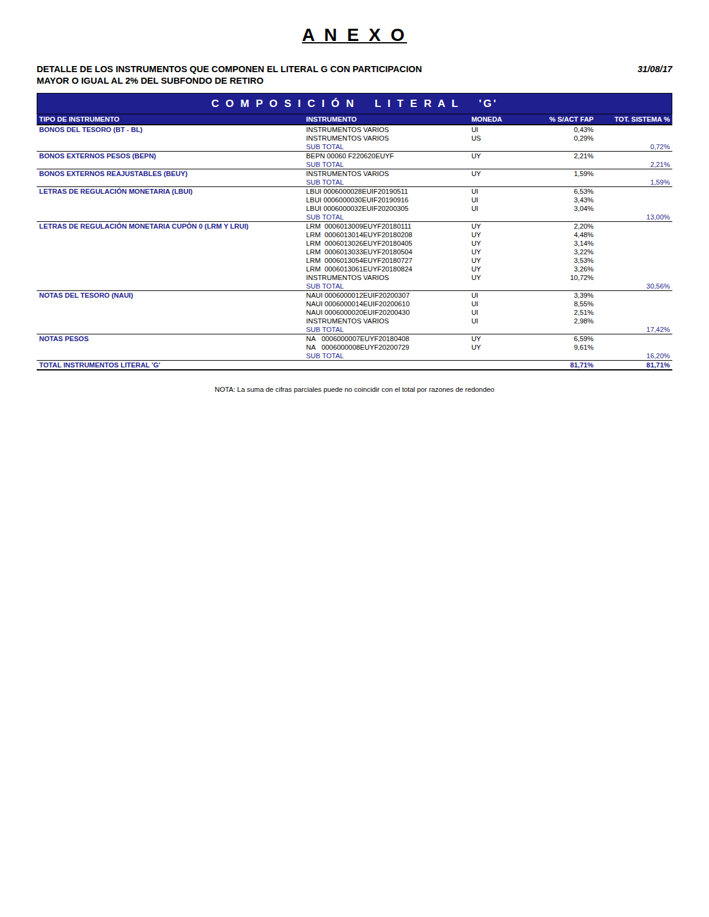A N E X O
31/08/17 DETALLE DE LOS INSTRUMENTOS QUE COMPONEN EL LITERAL G CON PARTICIPACION
MAYOR O IGUAL AL 2% DEL SUBFONDO DE RETIRO
C O M P O S I C I Ó N L I T E R A L 'G'
| TIPO DE INSTRUMENTO | INSTRUMENTO | MONEDA | % S/ACT FAP | TOT. SISTEMA % |
| --- | --- | --- | --- | --- |
| BONOS DEL TESORO (BT - BL) | INSTRUMENTOS VARIOS | UI | 0,43% | |
| | INSTRUMENTOS VARIOS | US | 0,29% | |
| | SUB TOTAL | | | 0,72% |
| BONOS EXTERNOS PESOS (BEPN) | BEPN 00060 F220620EUYF | UY | 2,21% | |
| | SUB TOTAL | | | 2,21% |
| BONOS EXTERNOS REAJUSTABLES (BEUY) | INSTRUMENTOS VARIOS | UY | 1,59% | |
| | SUB TOTAL | | | 1,59% |
| LETRAS DE REGULACIÓN MONETARIA (LBUI) | LBUI 0006000028EUIF20190511 | UI | 6,53% | |
| | LBUI 0006000030EUIF20190916 | UI | 3,43% | |
| | LBUI 0006000032EUIF20200305 | UI | 3,04% | |
| | SUB TOTAL | | | 13,00% |
| LETRAS DE REGULACIÓN MONETARIA CUPÓN 0 (LRM Y LRUI) | LRM 0006013009EUYF20180111 | UY | 2,20% | |
| | LRM 0006013014EUYF20180208 | UY | 4,48% | |
| | LRM 0006013026EUYF20180405 | UY | 3,14% | |
| | LRM 0006013033EUYF20180504 | UY | 3,22% | |
| | LRM 0006013054EUYF20180727 | UY | 3,53% | |
| | LRM 0006013061EUYF20180824 | UY | 3,26% | |
| | INSTRUMENTOS VARIOS | UY | 10,72% | |
| | SUB TOTAL | | | 30,56% |
| NOTAS DEL TESORO (NAUI) | NAUI 0006000012EUIF20200307 | UI | 3,39% | |
| | NAUI 0006000014EUIF20200610 | UI | 8,55% | |
| | NAUI 0006000020EUIF20200430 | UI | 2,51% | |
| | INSTRUMENTOS VARIOS | UI | 2,98% | |
| | SUB TOTAL | | | 17,42% |
| NOTAS PESOS | NA 0006000007EUYF20180408 | UY | 6,59% | |
| | NA 0006000008EUYF20200729 | UY | 9,61% | |
| | SUB TOTAL | | | 16,20% |
| TOTAL INSTRUMENTOS LITERAL 'G' | | | 81,71% | 81,71% |
NOTA: La suma de cifras parciales puede no coincidir con el total por razones de redondeo